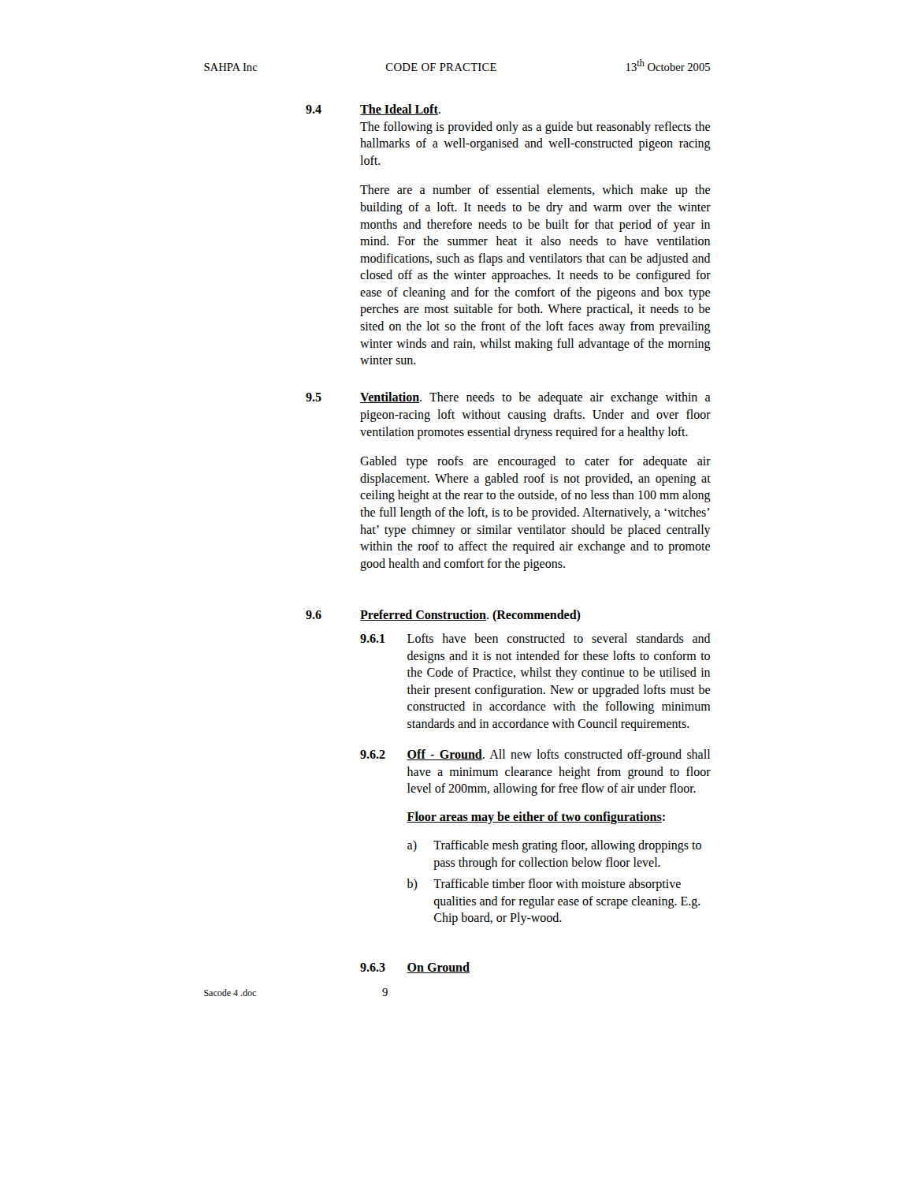SAHPA Inc CODE OF PRACTICE 13th October 2005
9.4
The Ideal Loft.
The following is provided only as a guide but reasonably reflects the hallmarks of a well-organised and well-constructed pigeon racing loft.
There are a number of essential elements, which make up the building of a loft. It needs to be dry and warm over the winter months and therefore needs to be built for that period of year in mind. For the summer heat it also needs to have ventilation modifications, such as flaps and ventilators that can be adjusted and closed off as the winter approaches. It needs to be configured for ease of cleaning and for the comfort of the pigeons and box type perches are most suitable for both. Where practical, it needs to be sited on the lot so the front of the loft faces away from prevailing winter winds and rain, whilst making full advantage of the morning winter sun.
9.5
Ventilation. There needs to be adequate air exchange within a pigeon-racing loft without causing drafts. Under and over floor ventilation promotes essential dryness required for a healthy loft.
Gabled type roofs are encouraged to cater for adequate air displacement. Where a gabled roof is not provided, an opening at ceiling height at the rear to the outside, of no less than 100 mm along the full length of the loft, is to be provided. Alternatively, a ‘witches’ hat’ type chimney or similar ventilator should be placed centrally within the roof to affect the required air exchange and to promote good health and comfort for the pigeons.
9.6
Preferred Construction. (Recommended)
9.6.1
Lofts have been constructed to several standards and designs and it is not intended for these lofts to conform to the Code of Practice, whilst they continue to be utilised in their present configuration. New or upgraded lofts must be constructed in accordance with the following minimum standards and in accordance with Council requirements.
9.6.2
Off - Ground. All new lofts constructed off-ground shall have a minimum clearance height from ground to floor level of 200mm, allowing for free flow of air under floor.
Floor areas may be either of two configurations:
a) Trafficable mesh grating floor, allowing droppings to pass through for collection below floor level.
b) Trafficable timber floor with moisture absorptive qualities and for regular ease of scrape cleaning. E.g. Chip board, or Ply-wood.
9.6.3
On Ground
Sacode 4 .doc 9